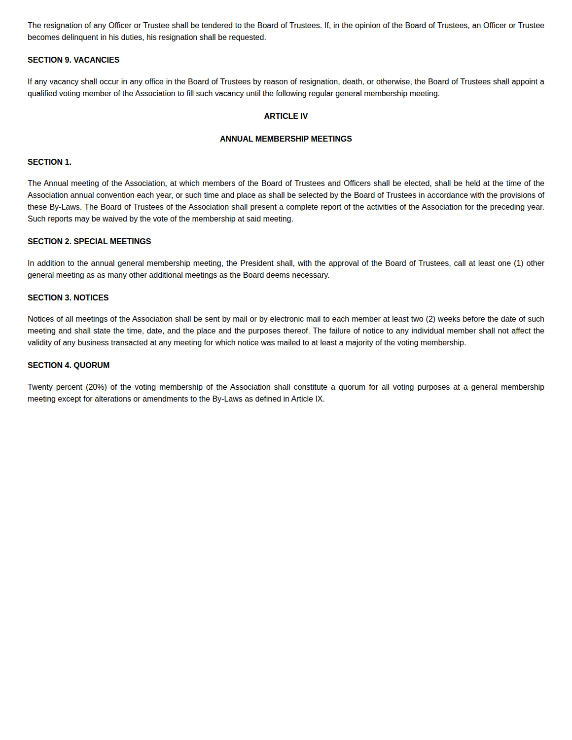The resignation of any Officer or Trustee shall be tendered to the Board of Trustees. If, in the opinion of the Board of Trustees, an Officer or Trustee becomes delinquent in his duties, his resignation shall be requested.
SECTION 9. VACANCIES
If any vacancy shall occur in any office in the Board of Trustees by reason of resignation, death, or otherwise, the Board of Trustees shall appoint a qualified voting member of the Association to fill such vacancy until the following regular general membership meeting.
ARTICLE IV
ANNUAL MEMBERSHIP MEETINGS
SECTION 1.
The Annual meeting of the Association, at which members of the Board of Trustees and Officers shall be elected, shall be held at the time of the Association annual convention each year, or such time and place as shall be selected by the Board of Trustees in accordance with the provisions of these By-Laws. The Board of Trustees of the Association shall present a complete report of the activities of the Association for the preceding year. Such reports may be waived by the vote of the membership at said meeting.
SECTION 2. SPECIAL MEETINGS
In addition to the annual general membership meeting, the President shall, with the approval of the Board of Trustees, call at least one (1) other general meeting as as many other additional meetings as the Board deems necessary.
SECTION 3. NOTICES
Notices of all meetings of the Association shall be sent by mail or by electronic mail to each member at least two (2) weeks before the date of such meeting and shall state the time, date, and the place and the purposes thereof. The failure of notice to any individual member shall not affect the validity of any business transacted at any meeting for which notice was mailed to at least a majority of the voting membership.
SECTION 4. QUORUM
Twenty percent (20%) of the voting membership of the Association shall constitute a quorum for all voting purposes at a general membership meeting except for alterations or amendments to the By-Laws as defined in Article IX.